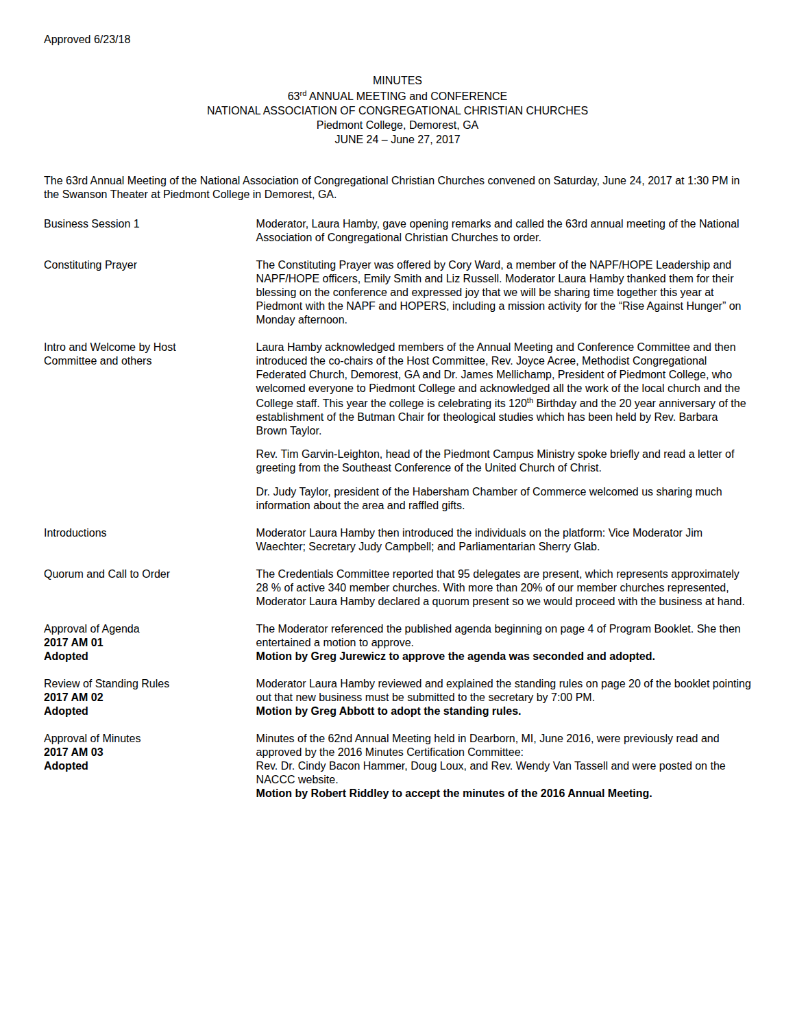Approved 6/23/18
MINUTES
63rd ANNUAL MEETING and CONFERENCE
NATIONAL ASSOCIATION OF CONGREGATIONAL CHRISTIAN CHURCHES
Piedmont College, Demorest, GA
JUNE 24 – June 27, 2017
The 63rd Annual Meeting of the National Association of Congregational Christian Churches convened on Saturday, June 24, 2017 at 1:30 PM in the Swanson Theater at Piedmont College in Demorest, GA.
| Business Session 1 | Moderator, Laura Hamby, gave opening remarks and called the 63rd annual meeting of the National Association of Congregational Christian Churches to order. |
| Constituting Prayer | The Constituting Prayer was offered by Cory Ward, a member of the NAPF/HOPE Leadership and NAPF/HOPE officers, Emily Smith and Liz Russell. Moderator Laura Hamby thanked them for their blessing on the conference and expressed joy that we will be sharing time together this year at Piedmont with the NAPF and HOPERS, including a mission activity for the “Rise Against Hunger” on Monday afternoon. |
| Intro and Welcome by Host Committee and others | Laura Hamby acknowledged members of the Annual Meeting and Conference Committee and then introduced the co-chairs of the Host Committee, Rev. Joyce Acree, Methodist Congregational Federated Church, Demorest, GA and Dr. James Mellichamp, President of Piedmont College, who welcomed everyone to Piedmont College and acknowledged all the work of the local church and the College staff. This year the college is celebrating its 120 th Birthday and the 20 year anniversary of the establishment of the Butman Chair for theological studies which has been held by Rev. Barbara Brown Taylor. Rev. Tim Garvin-Leighton, head of the Piedmont Campus Ministry spoke briefly and read a letter of greeting from the Southeast Conference of the United Church of Christ. Dr. Judy Taylor, president of the Habersham Chamber of Commerce welcomed us sharing much information about the area and raffled gifts. |
| Introductions | Moderator Laura Hamby then introduced the individuals on the platform: Vice Moderator Jim Waechter; Secretary Judy Campbell; and Parliamentarian Sherry Glab. |
| Quorum and Call to Order | The Credentials Committee reported that 95 delegates are present, which represents approximately 28 % of active 340 member churches. With more than 20% of our member churches represented, Moderator Laura Hamby declared a quorum present so we would proceed with the business at hand. |
| Approval of Agenda 2017 AM 01 Adopted | The Moderator referenced the published agenda beginning on page 4 of Program Booklet. She then entertained a motion to approve. Motion by Greg Jurewicz to approve the agenda was seconded and adopted. |
| Review of Standing Rules 2017 AM 02 Adopted | Moderator Laura Hamby reviewed and explained the standing rules on page 20 of the booklet pointing out that new business must be submitted to the secretary by 7:00 PM. Motion by Greg Abbott to adopt the standing rules. |
| Approval of Minutes 2017 AM 03 Adopted | Minutes of the 62nd Annual Meeting held in Dearborn, MI, June 2016, were previously read and approved by the 2016 Minutes Certification Committee: Rev. Dr. Cindy Bacon Hammer, Doug Loux, and Rev. Wendy Van Tassell and were posted on the NACCC website. Motion by Robert Riddley to accept the minutes of the 2016 Annual Meeting. |